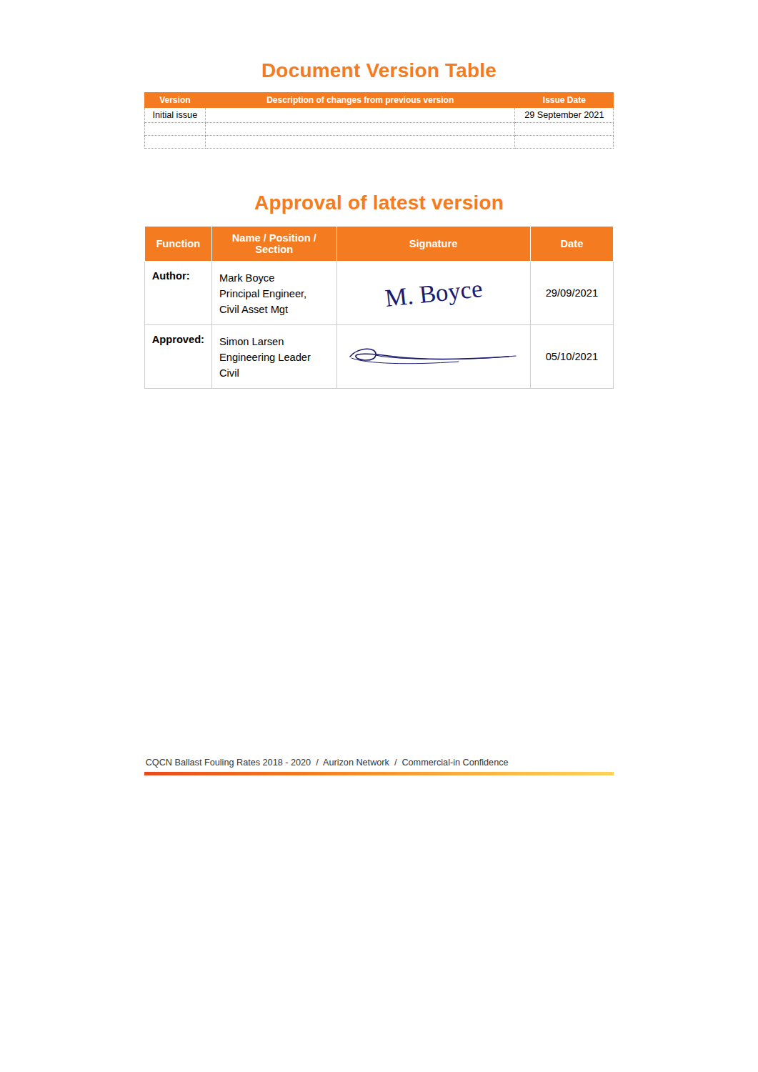Document Version Table
| Version | Description of changes from previous version | Issue Date |
| --- | --- | --- |
| Initial issue | | 29 September 2021 |
Approval of latest version
| Function | Name / Position / Section | Signature | Date |
| --- | --- | --- | --- |
| Author: | Mark Boyce Principal Engineer, Civil Asset Mgt | M. Boyce | 29/09/2021 |
| Approved: | Simon Larsen Engineering Leader Civil | | 05/10/2021 |
CQCN Ballast Fouling Rates 2018 - 2020 / Aurizon Network / Commercial-in Confidence